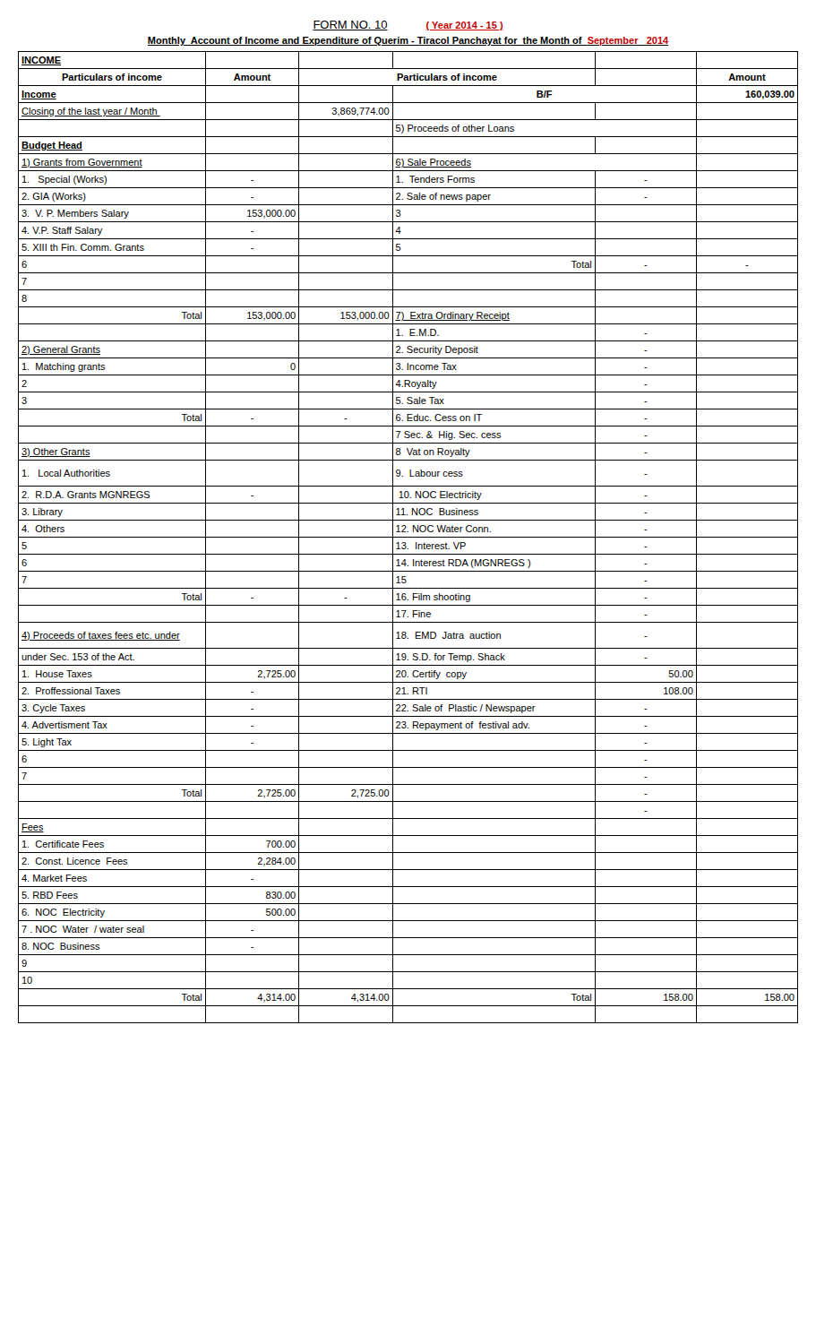FORM NO. 10 ( Year 2014 - 15 )
Monthly Account of Income and Expenditure of Querim - Tiracol Panchayat for the Month of September 2014
| INCOME | | | | | |
| Particulars of income | Amount | Particulars of income | | Amount |
| Income | | | B/F | 160,039.00 |
| Closing of the last year / Month | | 3,869,774.00 | | | |
| | | | 5) Proceeds of other Loans | |
| Budget Head | | | | | |
| 1) Grants from Government | | | 6) Sale Proceeds | |
| 1. Special (Works) | - | | 1. Tenders Forms | - | |
| 2. GIA (Works) | - | | 2. Sale of news paper | - | |
| 3. V. P. Members Salary | 153,000.00 | | 3 | | |
| 4. V.P. Staff Salary | - | | 4 | | |
| 5. XIII th Fin. Comm. Grants | - | | 5 | | |
| 6 | | | Total | - | - |
| 7 | | | | | |
| 8 | | | | | |
| Total | 153,000.00 | 153,000.00 | 7) Extra Ordinary Receipt | | |
| | | | 1. E.M.D. | - | |
| 2) General Grants | | | 2. Security Deposit | - | |
| 1. Matching grants | 0 | | 3. Income Tax | - | |
| 2 | | | 4.Royalty | - | |
| 3 | | | 5. Sale Tax | - | |
| Total | - | - | 6. Educ. Cess on IT | - | |
| | | | 7 Sec. & Hig. Sec. cess | - | |
| 3) Other Grants | | | 8 Vat on Royalty | - | |
| 1. Local Authorities | | | 9. Labour cess | - | |
| 2. R.D.A. Grants MGNREGS | - | | 10. NOC Electricity | - | |
| 3. Library | | | 11. NOC Business | - | |
| 4. Others | | | 12. NOC Water Conn. | - | |
| 5 | | | 13. Interest. VP | - | |
| 6 | | | 14. Interest RDA (MGNREGS ) | - | |
| 7 | | | 15 | - | |
| Total | - | - | 16. Film shooting | - | |
| | | | 17. Fine | - | |
| 4) Proceeds of taxes fees etc. under | | | 18. EMD Jatra auction | - | |
| under Sec. 153 of the Act. | | | 19. S.D. for Temp. Shack | - | |
| 1. House Taxes | 2,725.00 | | 20. Certify copy | 50.00 | |
| 2. Proffessional Taxes | - | | 21. RTI | 108.00 | |
| 3. Cycle Taxes | - | | 22. Sale of Plastic / Newspaper | - | |
| 4. Advertisment Tax | - | | 23. Repayment of festival adv. | - | |
| 5. Light Tax | - | | | - | |
| 6 | | | | - | |
| 7 | | | | - | |
| Total | 2,725.00 | 2,725.00 | | - | |
| | | | | - | |
| Fees | | | | | |
| 1. Certificate Fees | 700.00 | | | | |
| 2. Const. Licence Fees | 2,284.00 | | | | |
| 4. Market Fees | - | | | | |
| 5. RBD Fees | 830.00 | | | | |
| 6. NOC Electricity | 500.00 | | | | |
| 7 . NOC Water / water seal | - | | | | |
| 8. NOC Business | - | | | | |
| 9 | | | | | |
| 10 | | | | | |
| Total | 4,314.00 | 4,314.00 | Total | 158.00 | 158.00 |